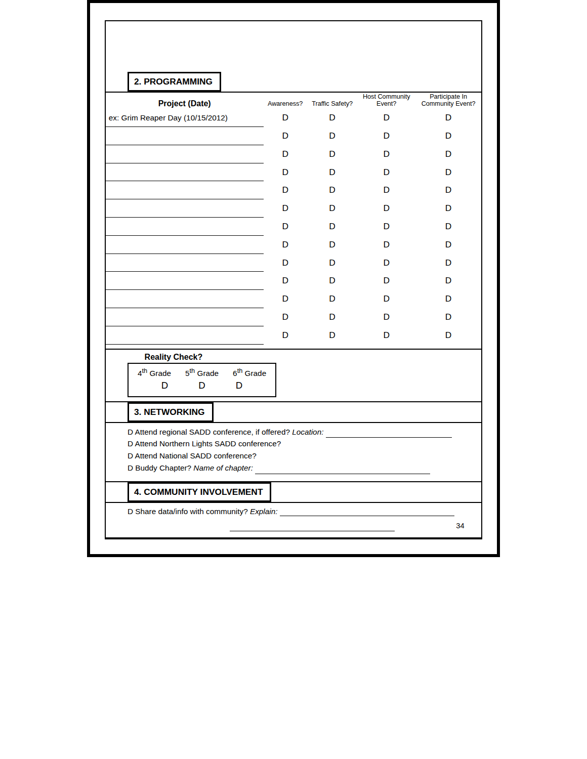2. PROGRAMMING
| Project (Date) | Awareness? | Traffic Safety? | Host Community Event? | Participate In Community Event? |
| --- | --- | --- | --- | --- |
| ex: Grim Reaper Day (10/15/2012) | D | D | D | D |
| | D | D | D | D |
| | D | D | D | D |
| | D | D | D | D |
| | D | D | D | D |
| | D | D | D | D |
| | D | D | D | D |
| | D | D | D | D |
| | D | D | D | D |
| | D | D | D | D |
| | D | D | D | D |
| | D | D | D | D |
| | D | D | D | D |
Reality Check?
4th Grade 5th Grade 6th Grade
DDD
3. NETWORKING
D Attend regional SADD conference, if offered? Location: D Attend Northern Lights SADD conference? D Attend National SADD conference? D Buddy Chapter? Name of chapter:
4. COMMUNITY INVOLVEMENT
D Share data/info with community? Explain:
34